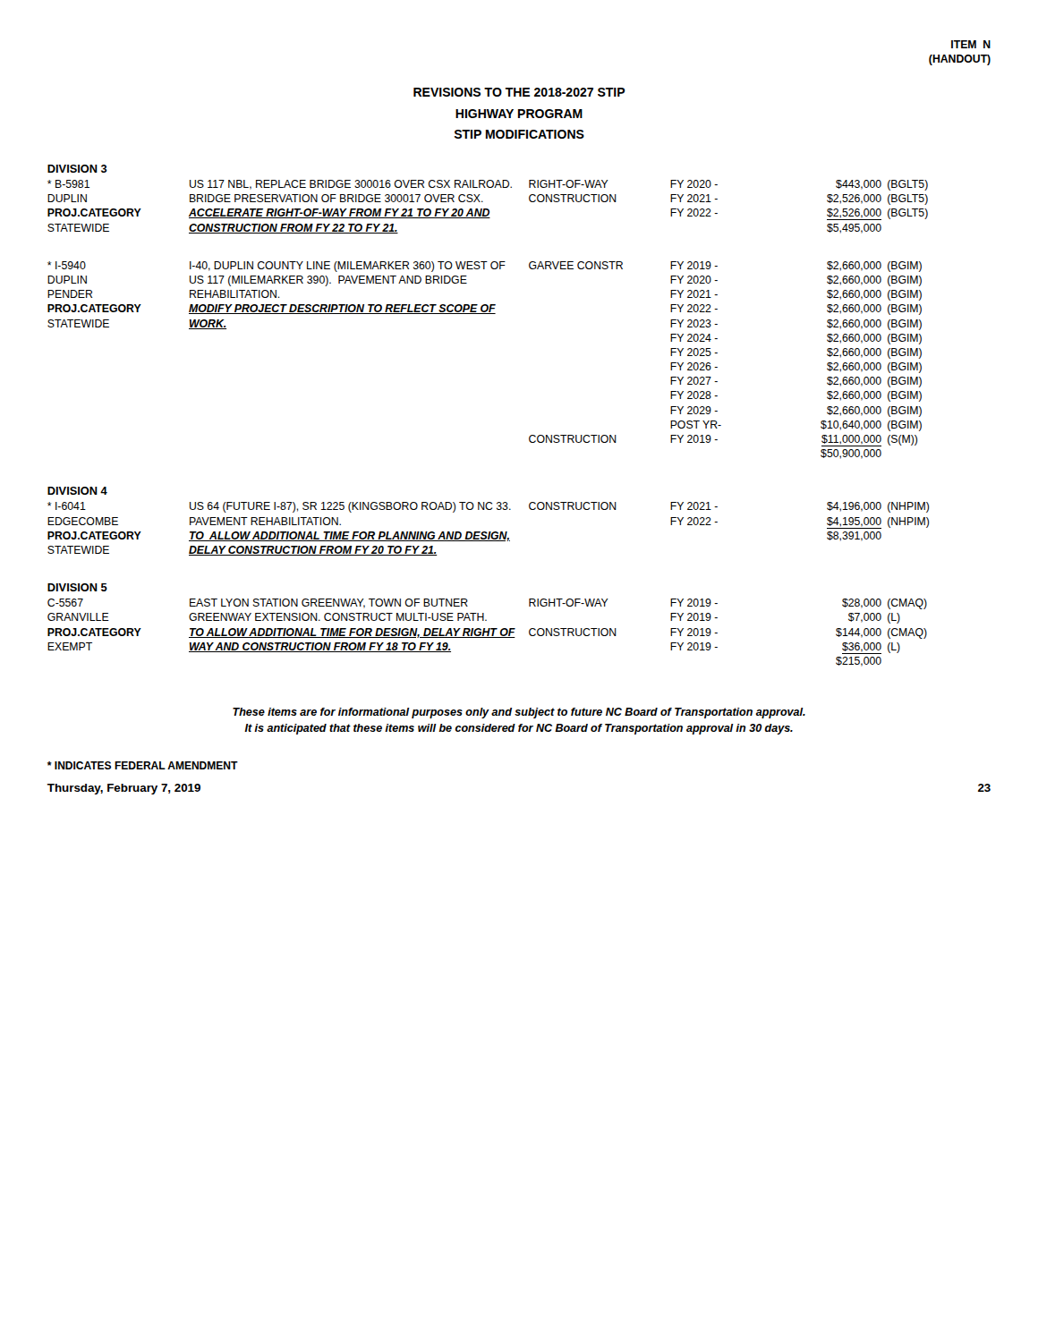ITEM N
(HANDOUT)
REVISIONS TO THE 2018-2027 STIP
HIGHWAY PROGRAM
STIP MODIFICATIONS
DIVISION 3
| * B-5981 DUPLIN PROJ.CATEGORY STATEWIDE | US 117 NBL, REPLACE BRIDGE 300016 OVER CSX RAILROAD. BRIDGE PRESERVATION OF BRIDGE 300017 OVER CSX. ACCELERATE RIGHT-OF-WAY FROM FY 21 TO FY 20 AND CONSTRUCTION FROM FY 22 TO FY 21. | RIGHT-OF-WAY CONSTRUCTION | FY 2020 - FY 2021 - FY 2022 - | $443,000 $2,526,000 $2,526,000 $5,495,000 | (BGLT5) (BGLT5) (BGLT5) |
| * I-5940 DUPLIN PENDER PROJ.CATEGORY STATEWIDE | I-40, DUPLIN COUNTY LINE (MILEMARKER 360) TO WEST OF US 117 (MILEMARKER 390). PAVEMENT AND BRIDGE REHABILITATION. MODIFY PROJECT DESCRIPTION TO REFLECT SCOPE OF WORK. | GARVEE CONSTR CONSTRUCTION | FY 2019 - FY 2020 - FY 2021 - FY 2022 - FY 2023 - FY 2024 - FY 2025 - FY 2026 - FY 2027 - FY 2028 - FY 2029 - POST YR- FY 2019 - | $2,660,000 $2,660,000 $2,660,000 $2,660,000 $2,660,000 $2,660,000 $2,660,000 $2,660,000 $2,660,000 $2,660,000 $2,660,000 $10,640,000 $11,000,000 $50,900,000 | (BGIM) (BGIM) (BGIM) (BGIM) (BGIM) (BGIM) (BGIM) (BGIM) (BGIM) (BGIM) (BGIM) (BGIM) (S(M)) |
DIVISION 4
| * I-6041 EDGECOMBE PROJ.CATEGORY STATEWIDE | US 64 (FUTURE I-87), SR 1225 (KINGSBORO ROAD) TO NC 33. PAVEMENT REHABILITATION. TO ALLOW ADDITIONAL TIME FOR PLANNING AND DESIGN, DELAY CONSTRUCTION FROM FY 20 TO FY 21. | CONSTRUCTION | FY 2021 - FY 2022 - | $4,196,000 $4,195,000 $8,391,000 | (NHPIM) (NHPIM) |
DIVISION 5
| C-5567 GRANVILLE PROJ.CATEGORY EXEMPT | EAST LYON STATION GREENWAY, TOWN OF BUTNER GREENWAY EXTENSION. CONSTRUCT MULTI-USE PATH. TO ALLOW ADDITIONAL TIME FOR DESIGN, DELAY RIGHT OF WAY AND CONSTRUCTION FROM FY 18 TO FY 19. | RIGHT-OF-WAY CONSTRUCTION | FY 2019 - FY 2019 - FY 2019 - FY 2019 - | $28,000 $7,000 $144,000 $36,000 $215,000 | (CMAQ) (L) (CMAQ) (L) |
These items are for informational purposes only and subject to future NC Board of Transportation approval.
It is anticipated that these items will be considered for NC Board of Transportation approval in 30 days.
* INDICATES FEDERAL AMENDMENT
Thursday, February 7, 2019 23